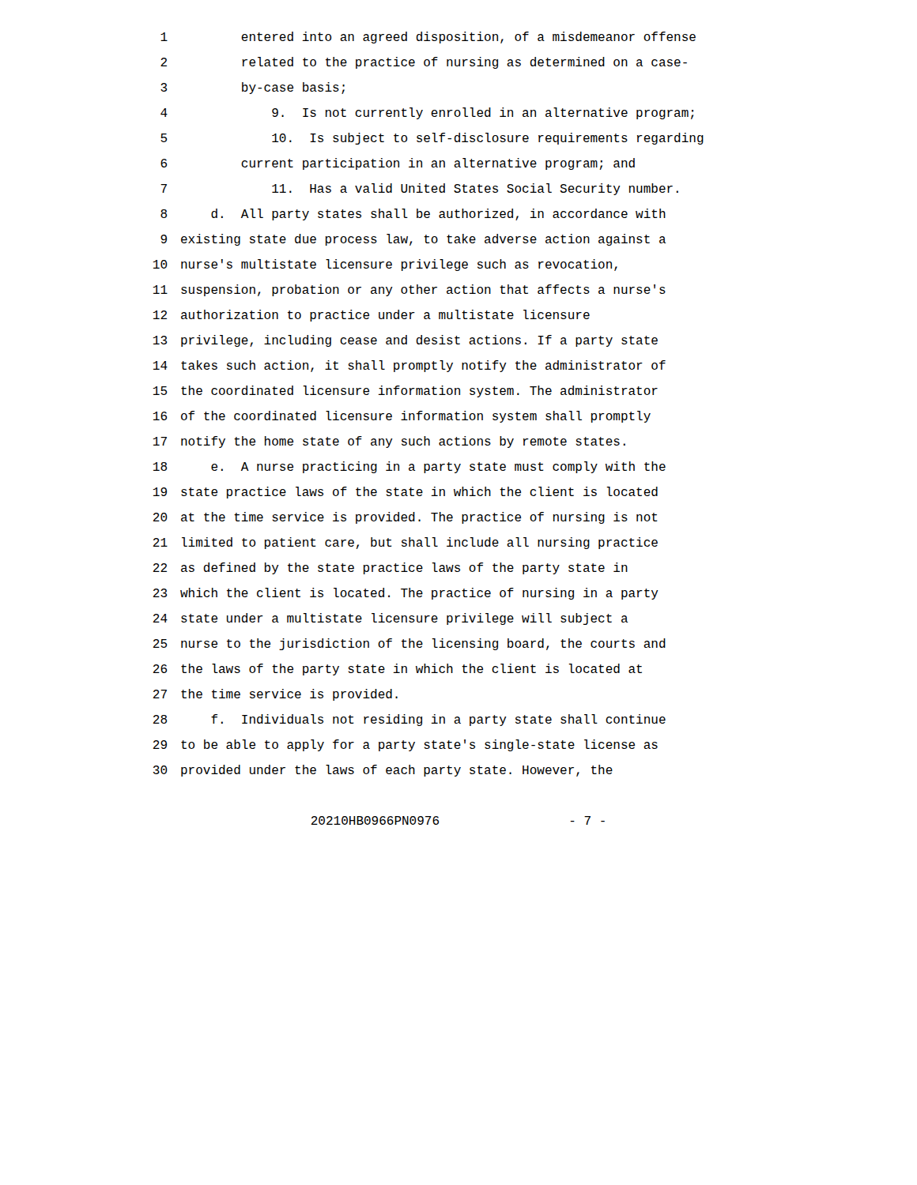entered into an agreed disposition, of a misdemeanor offense
related to the practice of nursing as determined on a case-
by-case basis;
9. Is not currently enrolled in an alternative program;
10. Is subject to self-disclosure requirements regarding
current participation in an alternative program; and
11. Has a valid United States Social Security number.
d. All party states shall be authorized, in accordance with
existing state due process law, to take adverse action against a
nurse's multistate licensure privilege such as revocation,
suspension, probation or any other action that affects a nurse's
authorization to practice under a multistate licensure
privilege, including cease and desist actions. If a party state
takes such action, it shall promptly notify the administrator of
the coordinated licensure information system. The administrator
of the coordinated licensure information system shall promptly
notify the home state of any such actions by remote states.
e. A nurse practicing in a party state must comply with the
state practice laws of the state in which the client is located
at the time service is provided. The practice of nursing is not
limited to patient care, but shall include all nursing practice
as defined by the state practice laws of the party state in
which the client is located. The practice of nursing in a party
state under a multistate licensure privilege will subject a
nurse to the jurisdiction of the licensing board, the courts and
the laws of the party state in which the client is located at
the time service is provided.
f. Individuals not residing in a party state shall continue
to be able to apply for a party state's single-state license as
provided under the laws of each party state. However, the
20210HB0966PN0976 - 7 -